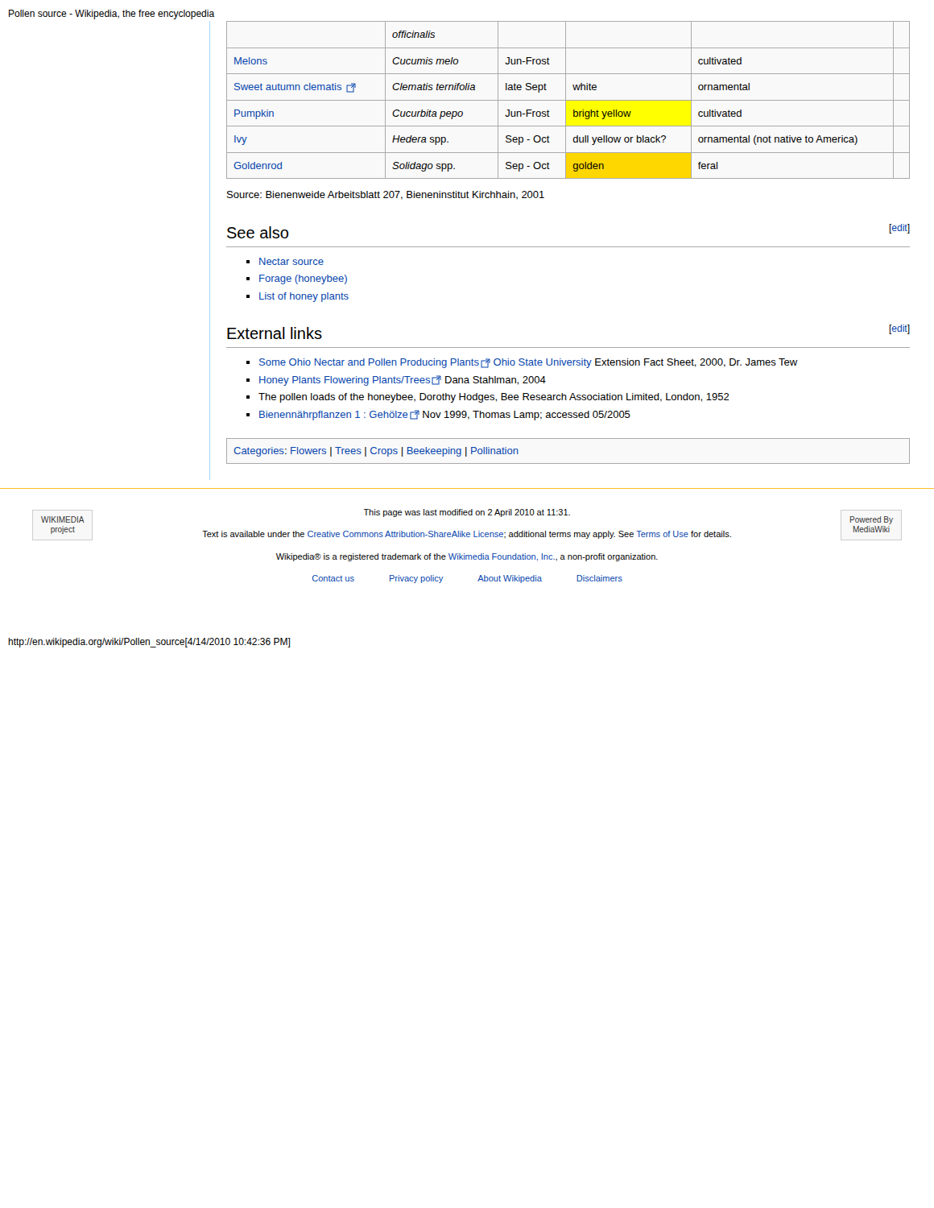Pollen source - Wikipedia, the free encyclopedia
| | officinalis | | | | |
| Melons | Cucumis melo | Jun-Frost | | cultivated | |
| Sweet autumn clematis | Clematis ternifolia | late Sept | white | ornamental | |
| Pumpkin | Cucurbita pepo | Jun-Frost | bright yellow | cultivated | |
| Ivy | Hedera spp. | Sep - Oct | dull yellow or black? | ornamental (not native to America) | |
| Goldenrod | Solidago spp. | Sep - Oct | golden | feral | |
Source: Bienenweide Arbeitsblatt 207, Bieneninstitut Kirchhain, 2001
See also [edit]
Nectar source
Forage (honeybee)
List of honey plants
External links [edit]
Some Ohio Nectar and Pollen Producing Plants Ohio State University Extension Fact Sheet, 2000, Dr. James Tew
Honey Plants Flowering Plants/Trees Dana Stahlman, 2004
The pollen loads of the honeybee, Dorothy Hodges, Bee Research Association Limited, London, 1952
Bienennährpflanzen 1 : Gehölze Nov 1999, Thomas Lamp; accessed 05/2005
Categories: Flowers | Trees | Crops | Beekeeping | Pollination
WIKIMEDIA
project
Powered By
MediaWiki
This page was last modified on 2 April 2010 at 11:31.
Text is available under the Creative Commons Attribution-ShareAlike License; additional terms may apply. See Terms of Use for details.
Wikipedia® is a registered trademark of the Wikimedia Foundation, Inc., a non-profit organization.
Contact us Privacy policy About Wikipedia Disclaimers
http://en.wikipedia.org/wiki/Pollen_source[4/14/2010 10:42:36 PM]